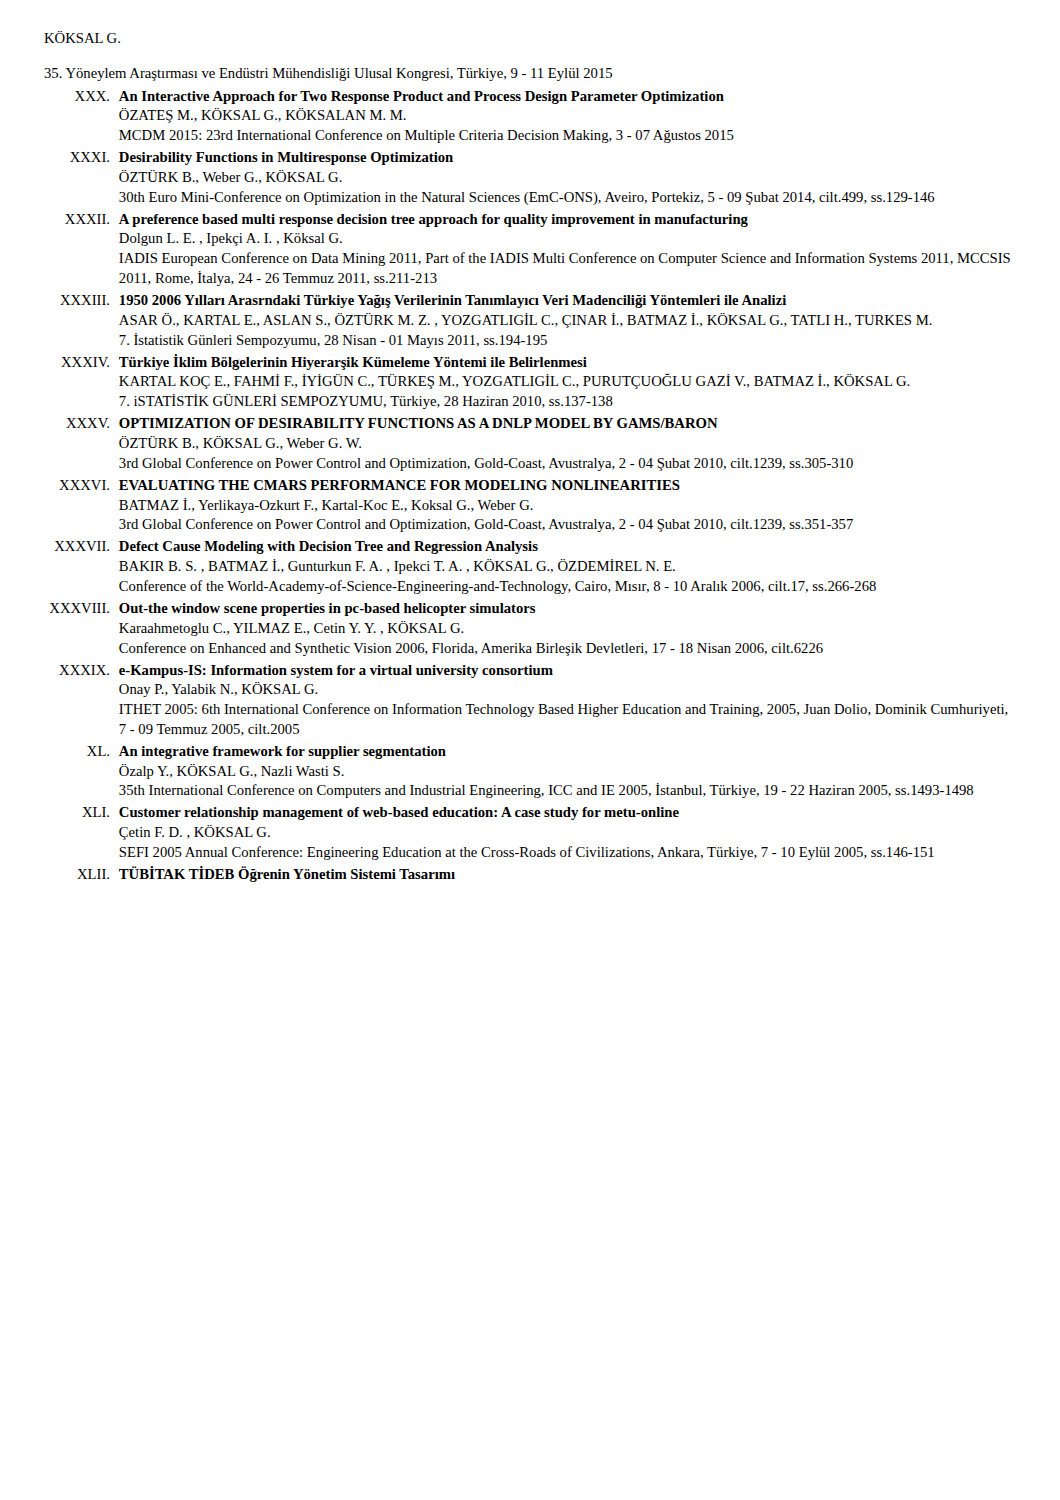KÖKSAL G.
35. Yöneylem Araştırması ve Endüstri Mühendisliği Ulusal Kongresi, Türkiye, 9 - 11 Eylül 2015
XXX.
An Interactive Approach for Two Response Product and Process Design Parameter Optimization
ÖZATEŞ M., KÖKSAL G., KÖKSALAN M. M.
MCDM 2015: 23rd International Conference on Multiple Criteria Decision Making, 3 - 07 Ağustos 2015
XXXI.
Desirability Functions in Multiresponse Optimization
ÖZTÜRK B., Weber G., KÖKSAL G.
30th Euro Mini-Conference on Optimization in the Natural Sciences (EmC-ONS), Aveiro, Portekiz, 5 - 09 Şubat 2014, cilt.499, ss.129-146
XXXII.
A preference based multi response decision tree approach for quality improvement in manufacturing
Dolgun L. E. , Ipekçi A. I. , Köksal G.
IADIS European Conference on Data Mining 2011, Part of the IADIS Multi Conference on Computer Science and Information Systems 2011, MCCSIS 2011, Rome, İtalya, 24 - 26 Temmuz 2011, ss.211-213
XXXIII.
1950 2006 Yılları Arasrndaki Türkiye Yağış Verilerinin Tanımlayıcı Veri Madenciliği Yöntemleri ile Analizi
ASAR Ö., KARTAL E., ASLAN S., ÖZTÜRK M. Z. , YOZGATLIGİL C., ÇINAR İ., BATMAZ İ., KÖKSAL G., TATLI H., TURKES M.
7. İstatistik Günleri Sempozyumu, 28 Nisan - 01 Mayıs 2011, ss.194-195
XXXIV.
Türkiye İklim Bölgelerinin Hiyerarşik Kümeleme Yöntemi ile Belirlenmesi
KARTAL KOÇ E., FAHMİ F., İYİGÜN C., TÜRKEŞ M., YOZGATLIGİL C., PURUTÇUOĞLU GAZİ V., BATMAZ İ., KÖKSAL G.
7. iSTATİSTİK GÜNLERİ SEMPOZYUMU, Türkiye, 28 Haziran 2010, ss.137-138
XXXV.
OPTIMIZATION OF DESIRABILITY FUNCTIONS AS A DNLP MODEL BY GAMS/BARON
ÖZTÜRK B., KÖKSAL G., Weber G. W.
3rd Global Conference on Power Control and Optimization, Gold-Coast, Avustralya, 2 - 04 Şubat 2010, cilt.1239, ss.305-310
XXXVI.
EVALUATING THE CMARS PERFORMANCE FOR MODELING NONLINEARITIES
BATMAZ İ., Yerlikaya-Ozkurt F., Kartal-Koc E., Koksal G., Weber G.
3rd Global Conference on Power Control and Optimization, Gold-Coast, Avustralya, 2 - 04 Şubat 2010, cilt.1239, ss.351-357
XXXVII.
Defect Cause Modeling with Decision Tree and Regression Analysis
BAKIR B. S. , BATMAZ İ., Gunturkun F. A. , Ipekci T. A. , KÖKSAL G., ÖZDEMİREL N. E.
Conference of the World-Academy-of-Science-Engineering-and-Technology, Cairo, Mısır, 8 - 10 Aralık 2006, cilt.17, ss.266-268
XXXVIII.
Out-the window scene properties in pc-based helicopter simulators
Karaahmetoglu C., YILMAZ E., Cetin Y. Y. , KÖKSAL G.
Conference on Enhanced and Synthetic Vision 2006, Florida, Amerika Birleşik Devletleri, 17 - 18 Nisan 2006, cilt.6226
XXXIX.
e-Kampus-IS: Information system for a virtual university consortium
Onay P., Yalabik N., KÖKSAL G.
ITHET 2005: 6th International Conference on Information Technology Based Higher Education and Training, 2005, Juan Dolio, Dominik Cumhuriyeti, 7 - 09 Temmuz 2005, cilt.2005
XL.
An integrative framework for supplier segmentation
Özalp Y., KÖKSAL G., Nazli Wasti S.
35th International Conference on Computers and Industrial Engineering, ICC and IE 2005, İstanbul, Türkiye, 19 - 22 Haziran 2005, ss.1493-1498
XLI.
Customer relationship management of web-based education: A case study for metu-online
Çetin F. D. , KÖKSAL G.
SEFI 2005 Annual Conference: Engineering Education at the Cross-Roads of Civilizations, Ankara, Türkiye, 7 - 10 Eylül 2005, ss.146-151
XLII.
TÜBİTAK TİDEB Öğrenin Yönetim Sistemi Tasarımı